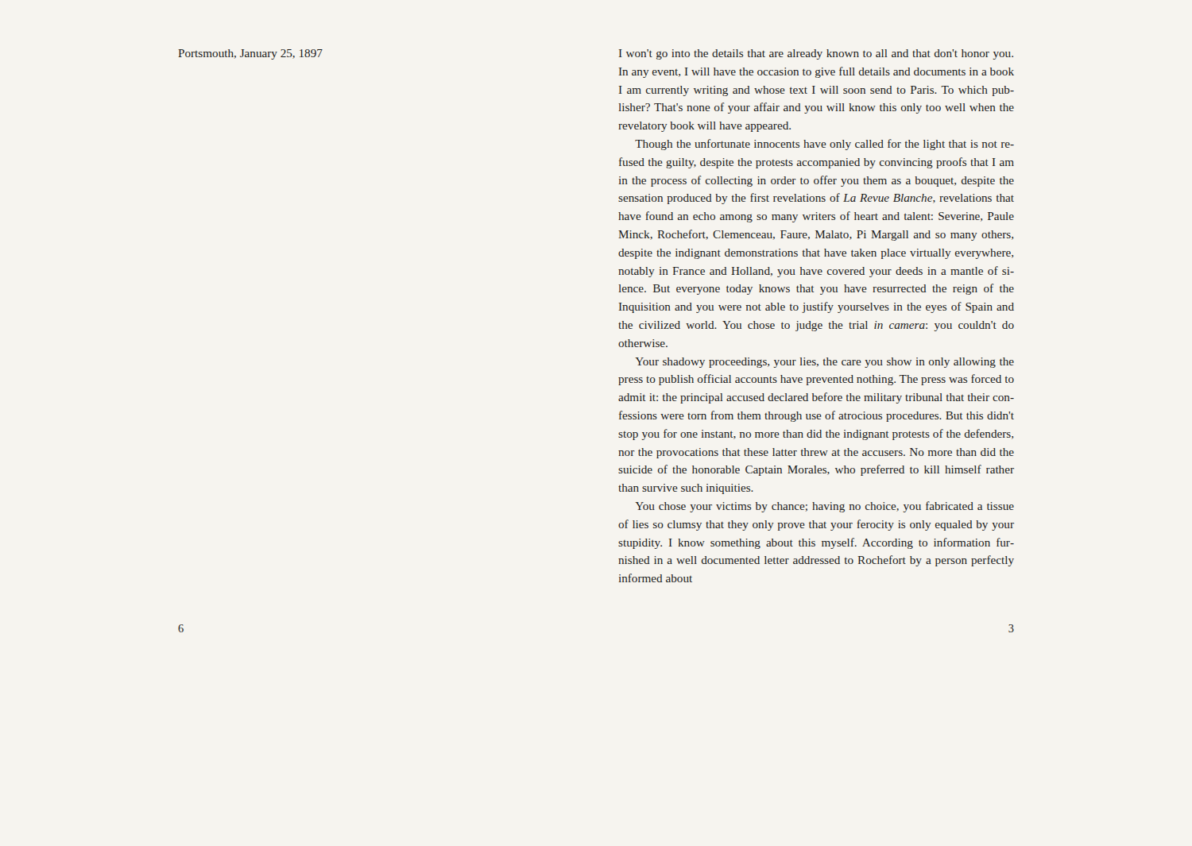Portsmouth, January 25, 1897
6
I won't go into the details that are already known to all and that don't honor you. In any event, I will have the occasion to give full details and documents in a book I am currently writing and whose text I will soon send to Paris. To which publisher? That's none of your affair and you will know this only too well when the revelatory book will have appeared.
Though the unfortunate innocents have only called for the light that is not refused the guilty, despite the protests accompanied by convincing proofs that I am in the process of collecting in order to offer you them as a bouquet, despite the sensation produced by the first revelations of La Revue Blanche, revelations that have found an echo among so many writers of heart and talent: Severine, Paule Minck, Rochefort, Clemenceau, Faure, Malato, Pi Margall and so many others, despite the indignant demonstrations that have taken place virtually everywhere, notably in France and Holland, you have covered your deeds in a mantle of silence. But everyone today knows that you have resurrected the reign of the Inquisition and you were not able to justify yourselves in the eyes of Spain and the civilized world. You chose to judge the trial in camera: you couldn't do otherwise.
Your shadowy proceedings, your lies, the care you show in only allowing the press to publish official accounts have prevented nothing. The press was forced to admit it: the principal accused declared before the military tribunal that their confessions were torn from them through use of atrocious procedures. But this didn't stop you for one instant, no more than did the indignant protests of the defenders, nor the provocations that these latter threw at the accusers. No more than did the suicide of the honorable Captain Morales, who preferred to kill himself rather than survive such iniquities.
You chose your victims by chance; having no choice, you fabricated a tissue of lies so clumsy that they only prove that your ferocity is only equaled by your stupidity. I know something about this myself. According to information furnished in a well documented letter addressed to Rochefort by a person perfectly informed about
3